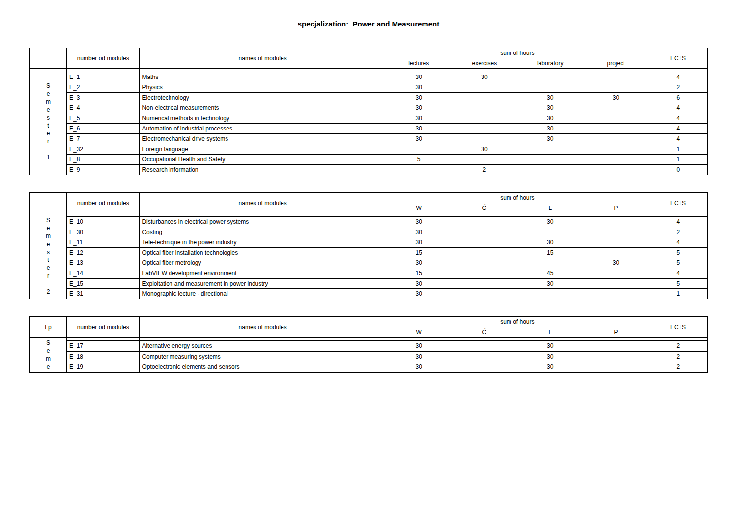specjalization: Power and Measurement
| | number od modules | names of modules | sum of hours | ECTS |
| lectures | exercises | laboratory | project |
| S e m e s t e r 1 | | | | | | | |
| E_1 | Maths | 30 | 30 | | | 4 |
| E_2 | Physics | 30 | | | | 2 |
| E_3 | Electrotechnology | 30 | | 30 | 30 | 6 |
| E_4 | Non-electrical measurements | 30 | | 30 | | 4 |
| E_5 | Numerical methods in technology | 30 | | 30 | | 4 |
| E_6 | Automation of industrial processes | 30 | | 30 | | 4 |
| E_7 | Electromechanical drive systems | 30 | | 30 | | 4 |
| E_32 | Foreign language | | 30 | | | 1 |
| E_8 | Occupational Health and Safety | 5 | | | | 1 |
| E_9 | Research information | | 2 | | | 0 |
| | number od modules | names of modules | sum of hours | ECTS |
| W | Ć | L | P |
| S e m e s t e r 2 | | | | | | | |
| E_10 | Disturbances in electrical power systems | 30 | | 30 | | 4 |
| E_30 | Costing | 30 | | | | 2 |
| E_11 | Tele-technique in the power industry | 30 | | 30 | | 4 |
| E_12 | Optical fiber installation technologies | 15 | | 15 | | 5 |
| E_13 | Optical fiber metrology | 30 | | | 30 | 5 |
| E_14 | LabVIEW development environment | 15 | | 45 | | 4 |
| E_15 | Exploitation and measurement in power industry | 30 | | 30 | | 5 |
| E_31 | Monographic lecture - directional | 30 | | | | 1 |
| Lp | number od modules | names of modules | sum of hours | ECTS |
| W | Ć | L | P |
| S e m e | | | | | | | |
| E_17 | Alternative energy sources | 30 | | 30 | | 2 |
| E_18 | Computer measuring systems | 30 | | 30 | | 2 |
| E_19 | Optoelectronic elements and sensors | 30 | | 30 | | 2 |